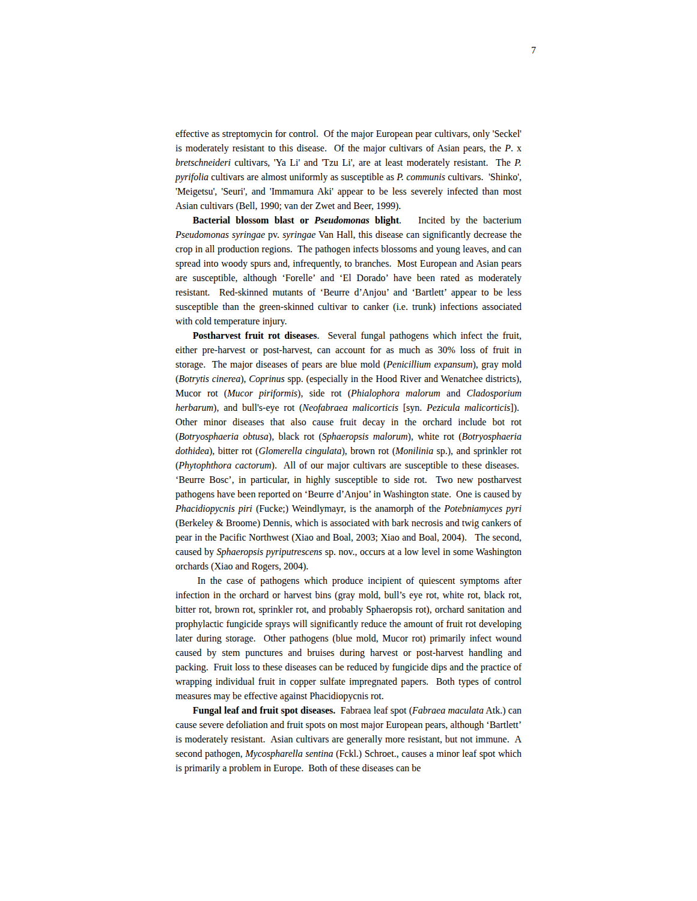7
effective as streptomycin for control. Of the major European pear cultivars, only 'Seckel' is moderately resistant to this disease. Of the major cultivars of Asian pears, the P. x bretschneideri cultivars, 'Ya Li' and 'Tzu Li', are at least moderately resistant. The P. pyrifolia cultivars are almost uniformly as susceptible as P. communis cultivars. 'Shinko', 'Meigetsu', 'Seuri', and 'Immamura Aki' appear to be less severely infected than most Asian cultivars (Bell, 1990; van der Zwet and Beer, 1999).
Bacterial blossom blast or Pseudomonas blight. Incited by the bacterium Pseudomonas syringae pv. syringae Van Hall, this disease can significantly decrease the crop in all production regions. The pathogen infects blossoms and young leaves, and can spread into woody spurs and, infrequently, to branches. Most European and Asian pears are susceptible, although ‘Forelle’ and ‘El Dorado’ have been rated as moderately resistant. Red-skinned mutants of ‘Beurre d’Anjou’ and ‘Bartlett’ appear to be less susceptible than the green-skinned cultivar to canker (i.e. trunk) infections associated with cold temperature injury.
Postharvest fruit rot diseases. Several fungal pathogens which infect the fruit, either pre-harvest or post-harvest, can account for as much as 30% loss of fruit in storage. The major diseases of pears are blue mold (Penicillium expansum), gray mold (Botrytis cinerea), Coprinus spp. (especially in the Hood River and Wenatchee districts), Mucor rot (Mucor piriformis), side rot (Phialophora malorum and Cladosporium herbarum), and bull's-eye rot (Neofabraea malicorticis [syn. Pezicula malicorticis]). Other minor diseases that also cause fruit decay in the orchard include bot rot (Botryosphaeria obtusa), black rot (Sphaeropsis malorum), white rot (Botryosphaeria dothidea), bitter rot (Glomerella cingulata), brown rot (Monilinia sp.), and sprinkler rot (Phytophthora cactorum). All of our major cultivars are susceptible to these diseases. ‘Beurre Bosc’, in particular, in highly susceptible to side rot. Two new postharvest pathogens have been reported on ‘Beurre d’Anjou’ in Washington state. One is caused by Phacidiopycnis piri (Fucke;) Weindlymayr, is the anamorph of the Potebniamyces pyri (Berkeley & Broome) Dennis, which is associated with bark necrosis and twig cankers of pear in the Pacific Northwest (Xiao and Boal, 2003; Xiao and Boal, 2004). The second, caused by Sphaeropsis pyriputrescens sp. nov., occurs at a low level in some Washington orchards (Xiao and Rogers, 2004).
In the case of pathogens which produce incipient of quiescent symptoms after infection in the orchard or harvest bins (gray mold, bull’s eye rot, white rot, black rot, bitter rot, brown rot, sprinkler rot, and probably Sphaeropsis rot), orchard sanitation and prophylactic fungicide sprays will significantly reduce the amount of fruit rot developing later during storage. Other pathogens (blue mold, Mucor rot) primarily infect wound caused by stem punctures and bruises during harvest or post-harvest handling and packing. Fruit loss to these diseases can be reduced by fungicide dips and the practice of wrapping individual fruit in copper sulfate impregnated papers. Both types of control measures may be effective against Phacidiopycnis rot.
Fungal leaf and fruit spot diseases. Fabraea leaf spot (Fabraea maculata Atk.) can cause severe defoliation and fruit spots on most major European pears, although ‘Bartlett’ is moderately resistant. Asian cultivars are generally more resistant, but not immune. A second pathogen, Mycospharella sentina (Fckl.) Schroet., causes a minor leaf spot which is primarily a problem in Europe. Both of these diseases can be